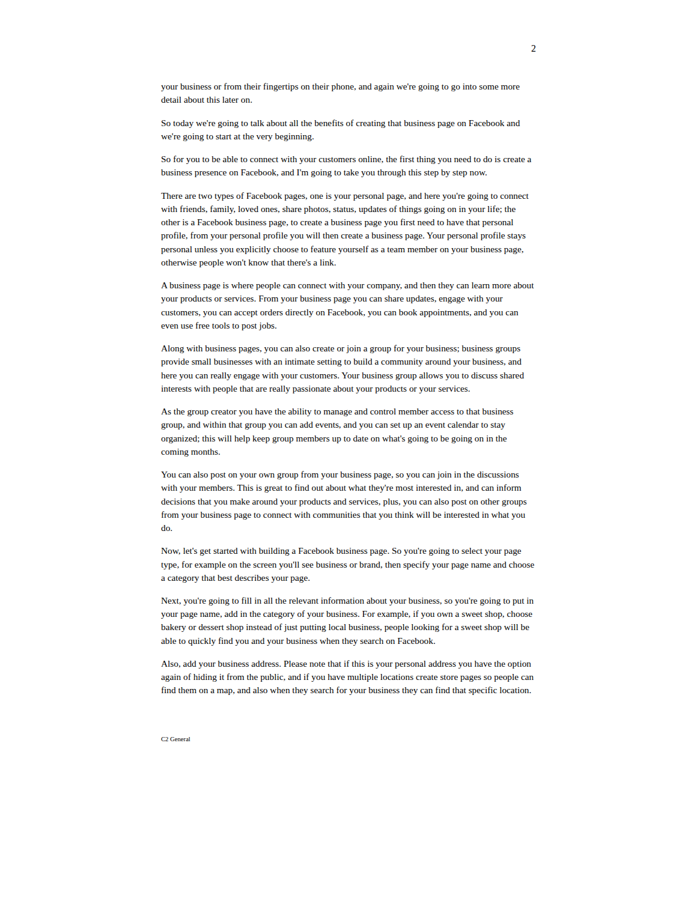2
your business or from their fingertips on their phone, and again we're going to go into some more detail about this later on.
So today we're going to talk about all the benefits of creating that business page on Facebook and we're going to start at the very beginning.
So for you to be able to connect with your customers online, the first thing you need to do is create a business presence on Facebook, and I'm going to take you through this step by step now.
There are two types of Facebook pages, one is your personal page, and here you're going to connect with friends, family, loved ones, share photos, status, updates of things going on in your life; the other is a Facebook business page, to create a business page you first need to have that personal profile, from your personal profile you will then create a business page. Your personal profile stays personal unless you explicitly choose to feature yourself as a team member on your business page, otherwise people won't know that there's a link.
A business page is where people can connect with your company, and then they can learn more about your products or services. From your business page you can share updates, engage with your customers, you can accept orders directly on Facebook, you can book appointments, and you can even use free tools to post jobs.
Along with business pages, you can also create or join a group for your business; business groups provide small businesses with an intimate setting to build a community around your business, and here you can really engage with your customers. Your business group allows you to discuss shared interests with people that are really passionate about your products or your services.
As the group creator you have the ability to manage and control member access to that business group, and within that group you can add events, and you can set up an event calendar to stay organized; this will help keep group members up to date on what's going to be going on in the coming months.
You can also post on your own group from your business page, so you can join in the discussions with your members. This is great to find out about what they're most interested in, and can inform decisions that you make around your products and services, plus, you can also post on other groups from your business page to connect with communities that you think will be interested in what you do.
Now, let's get started with building a Facebook business page. So you're going to select your page type, for example on the screen you'll see business or brand, then specify your page name and choose a category that best describes your page.
Next, you're going to fill in all the relevant information about your business, so you're going to put in your page name, add in the category of your business. For example, if you own a sweet shop, choose bakery or dessert shop instead of just putting local business, people looking for a sweet shop will be able to quickly find you and your business when they search on Facebook.
Also, add your business address. Please note that if this is your personal address you have the option again of hiding it from the public, and if you have multiple locations create store pages so people can find them on a map, and also when they search for your business they can find that specific location.
C2 General